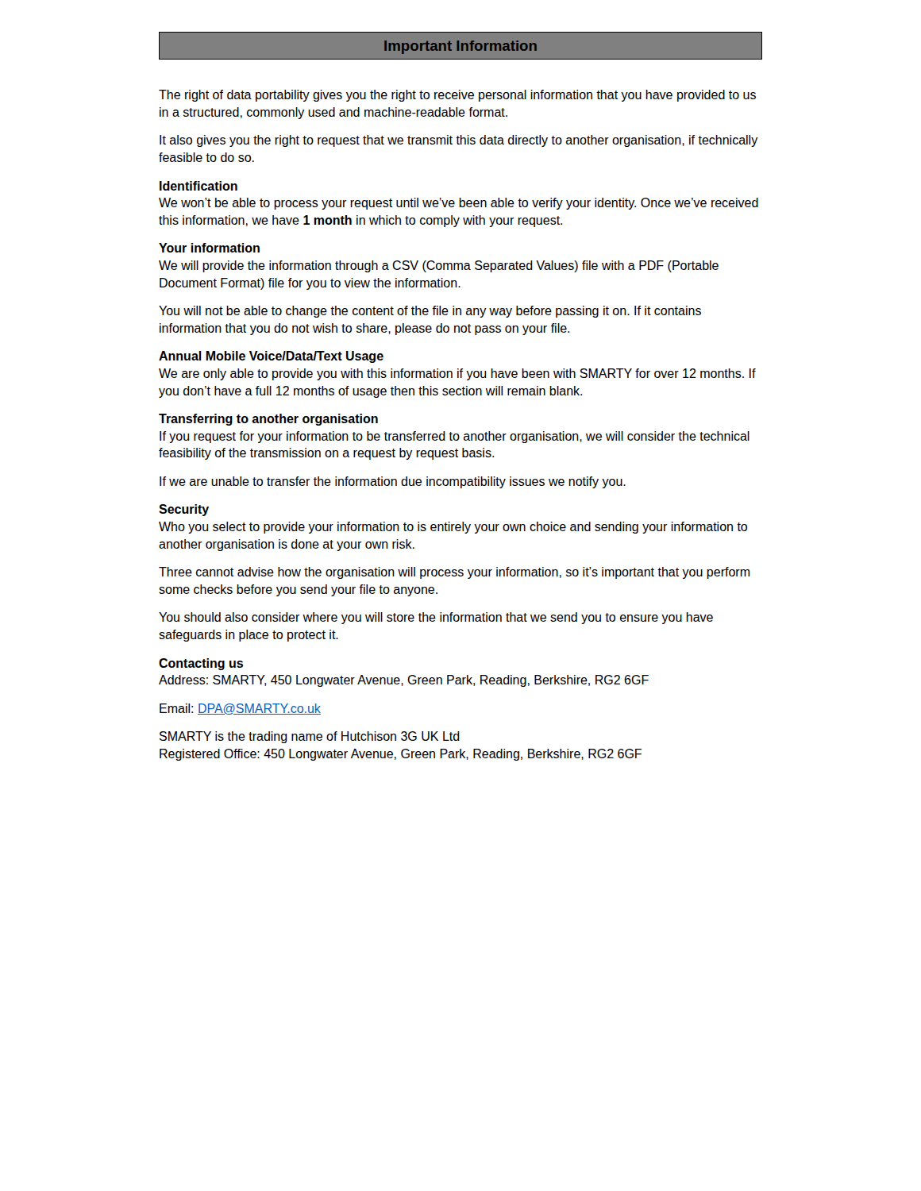Important Information
The right of data portability gives you the right to receive personal information that you have provided to us in a structured, commonly used and machine-readable format.
It also gives you the right to request that we transmit this data directly to another organisation, if technically feasible to do so.
Identification
We won’t be able to process your request until we’ve been able to verify your identity. Once we’ve received this information, we have 1 month in which to comply with your request.
Your information
We will provide the information through a CSV (Comma Separated Values) file with a PDF (Portable Document Format) file for you to view the information.
You will not be able to change the content of the file in any way before passing it on. If it contains information that you do not wish to share, please do not pass on your file.
Annual Mobile Voice/Data/Text Usage
We are only able to provide you with this information if you have been with SMARTY for over 12 months. If you don’t have a full 12 months of usage then this section will remain blank.
Transferring to another organisation
If you request for your information to be transferred to another organisation, we will consider the technical feasibility of the transmission on a request by request basis.
If we are unable to transfer the information due incompatibility issues we notify you.
Security
Who you select to provide your information to is entirely your own choice and sending your information to another organisation is done at your own risk.
Three cannot advise how the organisation will process your information, so it’s important that you perform some checks before you send your file to anyone.
You should also consider where you will store the information that we send you to ensure you have safeguards in place to protect it.
Contacting us
Address: SMARTY, 450 Longwater Avenue, Green Park, Reading, Berkshire, RG2 6GF
Email: DPA@SMARTY.co.uk
SMARTY is the trading name of Hutchison 3G UK Ltd
Registered Office: 450 Longwater Avenue, Green Park, Reading, Berkshire, RG2 6GF